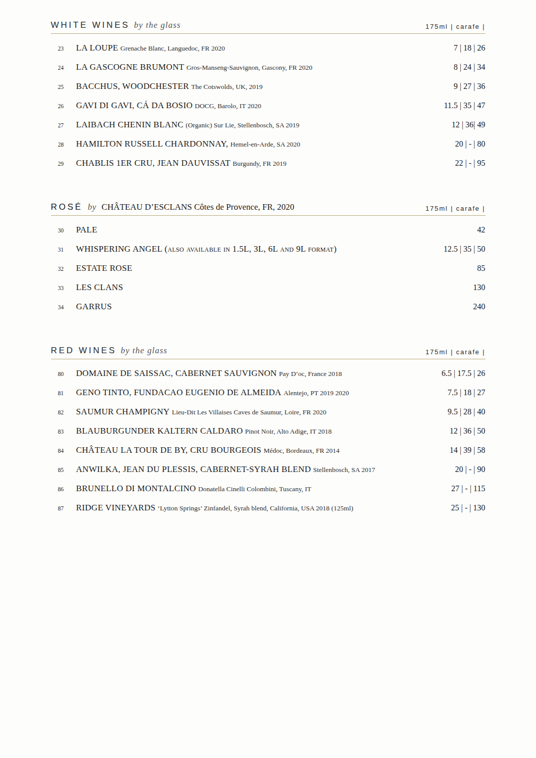White Wines by the glass
175ml | carafe |
| 23 | LA LOUPE Grenache Blanc, Languedoc, FR 2020 | 7 / 18 / 26 |
| 24 | LA GASCOGNE BRUMONT Gros-Manseng-Sauvignon, Gascony, FR 2020 | 8 / 24 / 34 |
| 25 | BACCHUS, WOODCHESTER The Cotswolds, UK, 2019 | 9 / 27 / 36 |
| 26 | GAVI DI GAVI, CÁ DA BOSIO DOCG, Barolo, IT 2020 | 11.5 / 35 / 47 |
| 27 | LAIBACH CHENIN BLANC (Organic) Sur Lie, Stellenbosch, SA 2019 | 12 / 36/ 49 |
| 28 | HAMILTON RUSSELL CHARDONNAY, Hemel-en-Arde, SA 2020 | 20 / - / 80 |
| 29 | CHABLIS 1ER CRU, JEAN DAUVISSAT Burgundy, FR 2019 | 22 / - / 95 |
Rosé by CHÂTEAU D’ESCLANS Côtes de Provence, FR, 2020
175ml | carafe |
| 30 | PALE | 42 |
| 31 | WHISPERING ANGEL (also available in 1.5L, 3L, 6L and 9L format) | 12.5 / 35 / 50 |
| 32 | ESTATE ROSE | 85 |
| 33 | LES CLANS | 130 |
| 34 | GARRUS | 240 |
Red Wines by the glass
175ml | carafe |
| 80 | DOMAINE DE SAISSAC, CABERNET SAUVIGNON Pay D’oc, France 2018 | 6.5 / 17.5 / 26 |
| 81 | GENO TINTO, FUNDACAO EUGENIO DE ALMEIDA Alentejo, PT 2019 2020 | 7.5 / 18 / 27 |
| 82 | SAUMUR CHAMPIGNY Lieu-Dit Les Villaises Caves de Saumur, Loire, FR 2020 | 9.5 / 28 / 40 |
| 83 | BLAUBURGUNDER KALTERN CALDARO Pinot Noir, Alto Adige, IT 2018 | 12 / 36 / 50 |
| 84 | CHÂTEAU LA TOUR DE BY, CRU BOURGEOIS Médoc, Bordeaux, FR 2014 | 14 / 39 / 58 |
| 85 | ANWILKA, JEAN DU PLESSIS, CABERNET-SYRAH BLEND Stellenbosch, SA 2017 | 20 / - / 90 |
| 86 | BRUNELLO DI MONTALCINO Donatella Cinelli Colombini, Tuscany, IT | 27 / - / 115 |
| 87 | RIDGE VINEYARDS ‘Lytton Springs’ Zinfandel, Syrah blend, California, USA 2018 (125ml) | 25 / - / 130 |